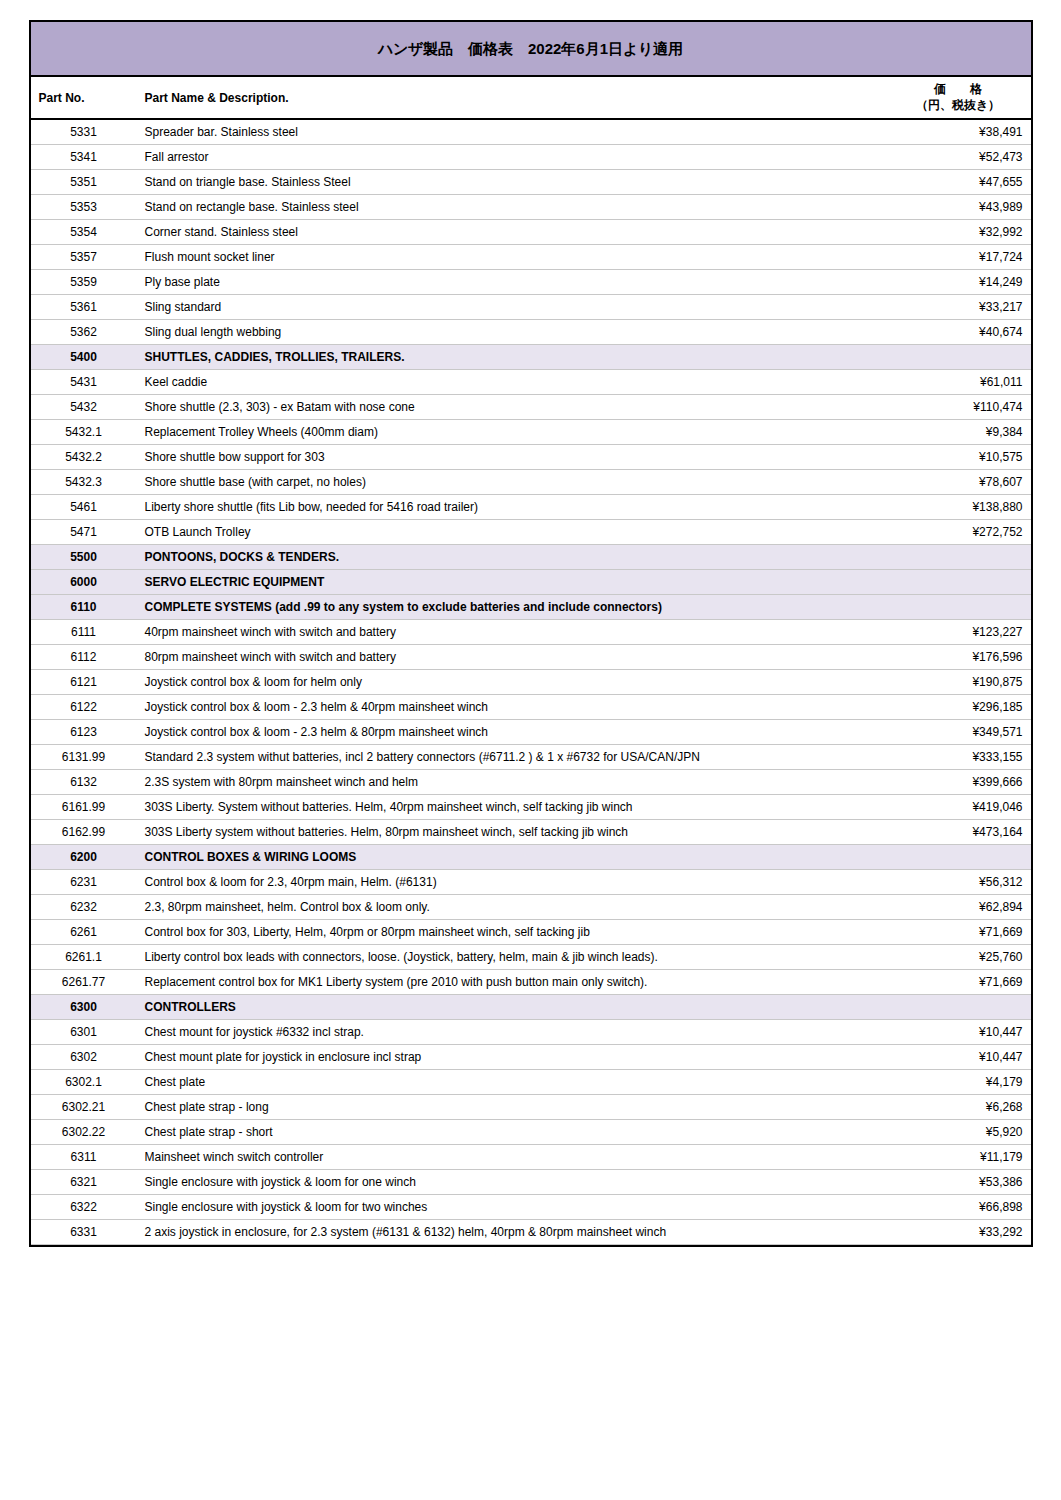ハンザ製品　価格表　2022年6月1日より適用
| Part No. | Part Name & Description. | 価 格 （円、税抜き） |
| --- | --- | --- |
| 5331 | Spreader bar. Stainless steel | ¥38,491 |
| 5341 | Fall arrestor | ¥52,473 |
| 5351 | Stand on triangle base. Stainless Steel | ¥47,655 |
| 5353 | Stand on rectangle base. Stainless steel | ¥43,989 |
| 5354 | Corner stand. Stainless steel | ¥32,992 |
| 5357 | Flush mount socket liner | ¥17,724 |
| 5359 | Ply base plate | ¥14,249 |
| 5361 | Sling standard | ¥33,217 |
| 5362 | Sling dual length webbing | ¥40,674 |
| 5400 | SHUTTLES, CADDIES, TROLLIES, TRAILERS. | |
| 5431 | Keel caddie | ¥61,011 |
| 5432 | Shore shuttle (2.3, 303) - ex Batam with nose cone | ¥110,474 |
| 5432.1 | Replacement Trolley Wheels (400mm diam) | ¥9,384 |
| 5432.2 | Shore shuttle bow support for 303 | ¥10,575 |
| 5432.3 | Shore shuttle base (with carpet, no holes) | ¥78,607 |
| 5461 | Liberty shore shuttle (fits Lib bow, needed for 5416 road trailer) | ¥138,880 |
| 5471 | OTB Launch Trolley | ¥272,752 |
| 5500 | PONTOONS, DOCKS & TENDERS. | |
| 6000 | SERVO ELECTRIC EQUIPMENT | |
| 6110 | COMPLETE SYSTEMS (add .99 to any system to exclude batteries and include connectors) | |
| 6111 | 40rpm mainsheet winch with switch and battery | ¥123,227 |
| 6112 | 80rpm mainsheet winch with switch and battery | ¥176,596 |
| 6121 | Joystick control box & loom for helm only | ¥190,875 |
| 6122 | Joystick control box & loom - 2.3 helm & 40rpm mainsheet winch | ¥296,185 |
| 6123 | Joystick control box & loom - 2.3 helm & 80rpm mainsheet winch | ¥349,571 |
| 6131.99 | Standard 2.3 system withut batteries, incl 2 battery connectors (#6711.2 ) & 1 x #6732 for USA/CAN/JPN | ¥333,155 |
| 6132 | 2.3S system with 80rpm mainsheet winch and helm | ¥399,666 |
| 6161.99 | 303S Liberty. System without batteries. Helm, 40rpm mainsheet winch, self tacking jib winch | ¥419,046 |
| 6162.99 | 303S Liberty system without batteries. Helm, 80rpm mainsheet winch, self tacking jib winch | ¥473,164 |
| 6200 | CONTROL BOXES & WIRING LOOMS | |
| 6231 | Control box & loom for 2.3, 40rpm main, Helm. (#6131) | ¥56,312 |
| 6232 | 2.3, 80rpm mainsheet, helm. Control box & loom only. | ¥62,894 |
| 6261 | Control box for 303, Liberty, Helm, 40rpm or 80rpm mainsheet winch, self tacking jib | ¥71,669 |
| 6261.1 | Liberty control box leads with connectors, loose. (Joystick, battery, helm, main & jib winch leads). | ¥25,760 |
| 6261.77 | Replacement control box for MK1 Liberty system (pre 2010 with push button main only switch). | ¥71,669 |
| 6300 | CONTROLLERS | |
| 6301 | Chest mount for joystick #6332 incl strap. | ¥10,447 |
| 6302 | Chest mount plate for joystick in enclosure incl strap | ¥10,447 |
| 6302.1 | Chest plate | ¥4,179 |
| 6302.21 | Chest plate strap - long | ¥6,268 |
| 6302.22 | Chest plate strap - short | ¥5,920 |
| 6311 | Mainsheet winch switch controller | ¥11,179 |
| 6321 | Single enclosure with joystick & loom for one winch | ¥53,386 |
| 6322 | Single enclosure with joystick & loom for two winches | ¥66,898 |
| 6331 | 2 axis joystick in enclosure, for 2.3 system (#6131 & 6132) helm, 40rpm & 80rpm mainsheet winch | ¥33,292 |